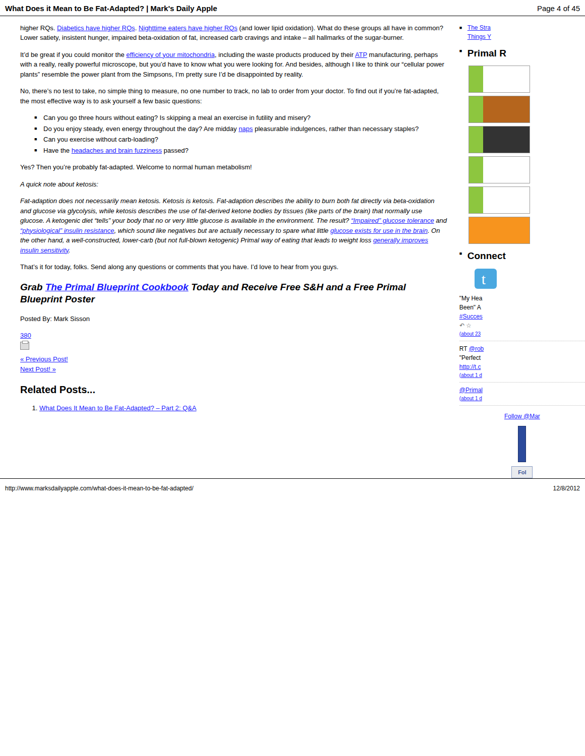What Does it Mean to Be Fat-Adapted? | Mark's Daily Apple Page 4 of 45
higher RQs. Diabetics have higher RQs. Nighttime eaters have higher RQs (and lower lipid oxidation). What do these groups all have in common? Lower satiety, insistent hunger, impaired beta-oxidation of fat, increased carb cravings and intake – all hallmarks of the sugar-burner.
It’d be great if you could monitor the efficiency of your mitochondria, including the waste products produced by their ATP manufacturing, perhaps with a really, really powerful microscope, but you’d have to know what you were looking for. And besides, although I like to think our “cellular power plants” resemble the power plant from the Simpsons, I’m pretty sure I’d be disappointed by reality.
No, there’s no test to take, no simple thing to measure, no one number to track, no lab to order from your doctor. To find out if you’re fat-adapted, the most effective way is to ask yourself a few basic questions:
Can you go three hours without eating? Is skipping a meal an exercise in futility and misery?
Do you enjoy steady, even energy throughout the day? Are midday naps pleasurable indulgences, rather than necessary staples?
Can you exercise without carb-loading?
Have the headaches and brain fuzziness passed?
Yes? Then you’re probably fat-adapted. Welcome to normal human metabolism!
A quick note about ketosis:
Fat-adaption does not necessarily mean ketosis. Ketosis is ketosis. Fat-adaption describes the ability to burn both fat directly via beta-oxidation and glucose via glycolysis, while ketosis describes the use of fat-derived ketone bodies by tissues (like parts of the brain) that normally use glucose. A ketogenic diet “tells” your body that no or very little glucose is available in the environment. The result? “Impaired” glucose tolerance and “physiological” insulin resistance, which sound like negatives but are actually necessary to spare what little glucose exists for use in the brain. On the other hand, a well-constructed, lower-carb (but not full-blown ketogenic) Primal way of eating that leads to weight loss generally improves insulin sensitivity.
That’s it for today, folks. Send along any questions or comments that you have. I’d love to hear from you guys.
Grab The Primal Blueprint Cookbook Today and Receive Free S&H and a Free Primal Blueprint Poster
Posted By: Mark Sisson
380 « Previous Post! Next Post! »
Related Posts...
What Does It Mean to Be Fat-Adapted? – Part 2: Q&A
The Stra
Things Y
Primal R
Connect
"My Hea
Been" A
#Succes
↶ ☆
(about 23
RT @rob
"Perfect
http://t.c
(about 1 d
@Primal
(about 1 d
Follow @Mar
Fol
http://www.marksdailyapple.com/what-does-it-mean-to-be-fat-adapted/ 12/8/2012